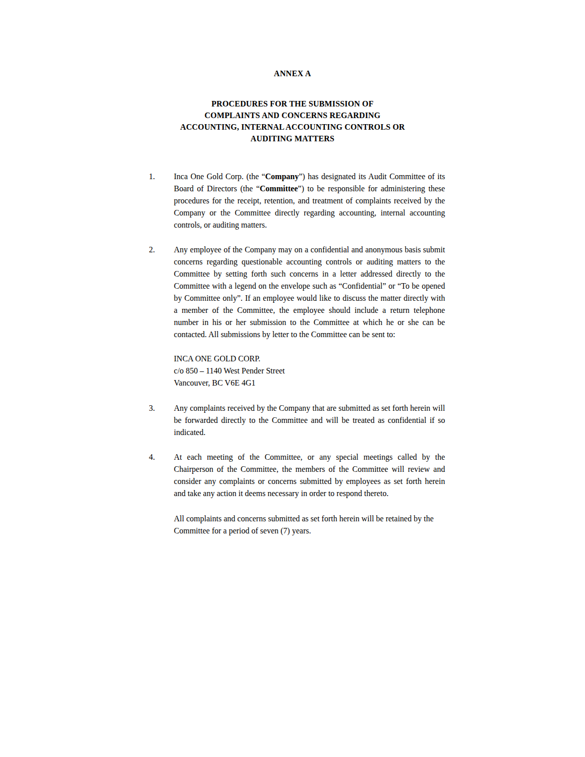ANNEX A
PROCEDURES FOR THE SUBMISSION OF
COMPLAINTS AND CONCERNS REGARDING
ACCOUNTING, INTERNAL ACCOUNTING CONTROLS OR
AUDITING MATTERS
1. Inca One Gold Corp. (the “Company”) has designated its Audit Committee of its Board of Directors (the “Committee”) to be responsible for administering these procedures for the receipt, retention, and treatment of complaints received by the Company or the Committee directly regarding accounting, internal accounting controls, or auditing matters.
2. Any employee of the Company may on a confidential and anonymous basis submit concerns regarding questionable accounting controls or auditing matters to the Committee by setting forth such concerns in a letter addressed directly to the Committee with a legend on the envelope such as “Confidential” or “To be opened by Committee only”. If an employee would like to discuss the matter directly with a member of the Committee, the employee should include a return telephone number in his or her submission to the Committee at which he or she can be contacted. All submissions by letter to the Committee can be sent to:
INCA ONE GOLD CORP. c/o 850 – 1140 West Pender Street Vancouver, BC V6E 4G1
3. Any complaints received by the Company that are submitted as set forth herein will be forwarded directly to the Committee and will be treated as confidential if so indicated.
4. At each meeting of the Committee, or any special meetings called by the Chairperson of the Committee, the members of the Committee will review and consider any complaints or concerns submitted by employees as set forth herein and take any action it deems necessary in order to respond thereto.
All complaints and concerns submitted as set forth herein will be retained by the Committee for a period of seven (7) years.